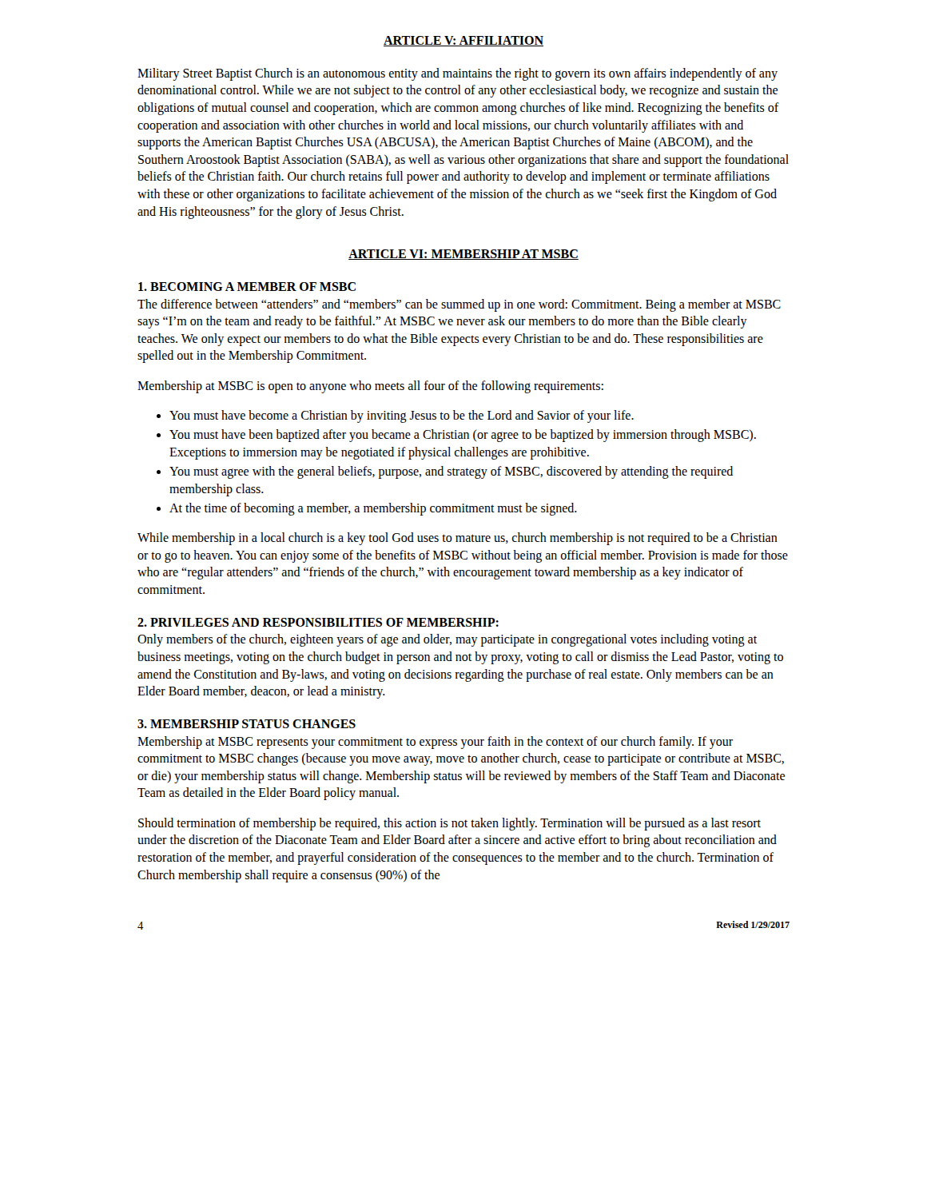ARTICLE V: AFFILIATION
Military Street Baptist Church is an autonomous entity and maintains the right to govern its own affairs independently of any denominational control. While we are not subject to the control of any other ecclesiastical body, we recognize and sustain the obligations of mutual counsel and cooperation, which are common among churches of like mind. Recognizing the benefits of cooperation and association with other churches in world and local missions, our church voluntarily affiliates with and supports the American Baptist Churches USA (ABCUSA), the American Baptist Churches of Maine (ABCOM), and the Southern Aroostook Baptist Association (SABA), as well as various other organizations that share and support the foundational beliefs of the Christian faith. Our church retains full power and authority to develop and implement or terminate affiliations with these or other organizations to facilitate achievement of the mission of the church as we “seek first the Kingdom of God and His righteousness” for the glory of Jesus Christ.
ARTICLE VI: MEMBERSHIP AT MSBC
1. BECOMING A MEMBER OF MSBC
The difference between “attenders” and “members” can be summed up in one word: Commitment. Being a member at MSBC says “I’m on the team and ready to be faithful.” At MSBC we never ask our members to do more than the Bible clearly teaches. We only expect our members to do what the Bible expects every Christian to be and do. These responsibilities are spelled out in the Membership Commitment.
Membership at MSBC is open to anyone who meets all four of the following requirements:
You must have become a Christian by inviting Jesus to be the Lord and Savior of your life.
You must have been baptized after you became a Christian (or agree to be baptized by immersion through MSBC). Exceptions to immersion may be negotiated if physical challenges are prohibitive.
You must agree with the general beliefs, purpose, and strategy of MSBC, discovered by attending the required membership class.
At the time of becoming a member, a membership commitment must be signed.
While membership in a local church is a key tool God uses to mature us, church membership is not required to be a Christian or to go to heaven. You can enjoy some of the benefits of MSBC without being an official member. Provision is made for those who are “regular attenders” and “friends of the church,” with encouragement toward membership as a key indicator of commitment.
2. PRIVILEGES AND RESPONSIBILITIES OF MEMBERSHIP:
Only members of the church, eighteen years of age and older, may participate in congregational votes including voting at business meetings, voting on the church budget in person and not by proxy, voting to call or dismiss the Lead Pastor, voting to amend the Constitution and By-laws, and voting on decisions regarding the purchase of real estate. Only members can be an Elder Board member, deacon, or lead a ministry.
3. MEMBERSHIP STATUS CHANGES
Membership at MSBC represents your commitment to express your faith in the context of our church family. If your commitment to MSBC changes (because you move away, move to another church, cease to participate or contribute at MSBC, or die) your membership status will change. Membership status will be reviewed by members of the Staff Team and Diaconate Team as detailed in the Elder Board policy manual.
Should termination of membership be required, this action is not taken lightly. Termination will be pursued as a last resort under the discretion of the Diaconate Team and Elder Board after a sincere and active effort to bring about reconciliation and restoration of the member, and prayerful consideration of the consequences to the member and to the church. Termination of Church membership shall require a consensus (90%) of the
4 Revised 1/29/2017